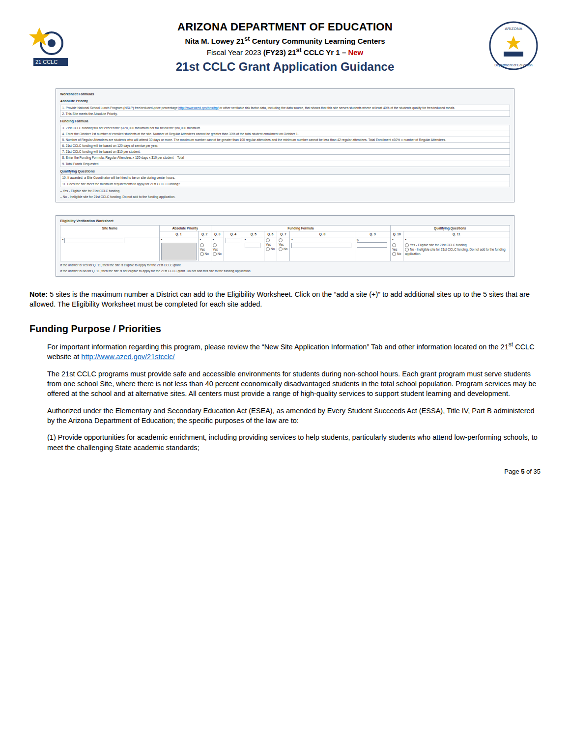ARIZONA DEPARTMENT OF EDUCATION
Nita M. Lowey 21st Century Community Learning Centers
Fiscal Year 2023 (FY23) 21st CCLC Yr 1 – New
21st CCLC Grant Application Guidance
Worksheet Formulas
Absolute Priority
| 1. Provide National School Lunch Program (NSLP) free/reduced-price percentage http://www.azed.gov/hns/frp/ or other verifiable risk factor data, including the data source, that shows that this site serves students where at least 40% of the students qualify for free/reduced meals. |
| 2. This Site meets the Absolute Priority. |
Funding Formula
| 3. 21st CCLC funding will not exceed the $120,000 maximum nor fall below the $50,000 minimum. |
| 4. Enter the October 1st number of enrolled students at the site. Number of Regular Attendees cannot be greater than 30% of the total student enrollment on October 1. |
| 5. Number of Regular Attendees are students who will attend 30 days or more. The maximum number cannot be greater than 100 regular attendees and the minimum number cannot be less than 42 regular attendees. Total Enrollment x30% = number of Regular Attendees. |
| 6. 21st CCLC funding will be based on 120 days of service per year. |
| 7. 21st CCLC funding will be based on $10 per student. |
| 8. Enter the Funding Formula: Regular Attendees x 120 days x $10 per student = Total |
| 9. Total Funds Requested |
Qualifying Questions
| 10. If awarded, a Site Coordinator will be hired to be on site during center hours. |
| 11. Does the site meet the minimum requirements to apply for 21st CCLC Funding? |
– Yes - Eligible site for 21st CCLC funding.
– No - Ineligible site for 21st CCLC funding. Do not add to the funding application.
Eligibility Verification Worksheet
| Site Name | Absolute Priority | Funding Formula | Qualifying Questions |
| --- | --- | --- | --- |
| Q. 1 | Q. 2 | Q. 3 | Q. 4 | Q. 5 | Q. 6 | Q. 7 | Q. 8 | Q. 9 | Q. 10 | Q. 11 |
| * | * | * Yes No | * Yes No | | * | Yes No | Yes No | * | $ | * Yes No | * Yes - Eligible site for 21st CCLC funding. No - Ineligible site for 21st CCLC funding. Do not add to the funding application. |
If the answer is Yes for Q. 11, then the site is eligible to apply for the 21st CCLC grant.
If the answer is No for Q. 11, then the site is not eligible to apply for the 21st CCLC grant. Do not add this site to the funding application.
Note: 5 sites is the maximum number a District can add to the Eligibility Worksheet. Click on the “add a site (+)” to add additional sites up to the 5 sites that are allowed. The Eligibility Worksheet must be completed for each site added.
Funding Purpose / Priorities
For important information regarding this program, please review the “New Site Application Information” Tab and other information located on the 21st CCLC website at http://www.azed.gov/21stcclc/
The 21st CCLC programs must provide safe and accessible environments for students during non-school hours. Each grant program must serve students from one school Site, where there is not less than 40 percent economically disadvantaged students in the total school population. Program services may be offered at the school and at alternative sites. All centers must provide a range of high-quality services to support student learning and development.
Authorized under the Elementary and Secondary Education Act (ESEA), as amended by Every Student Succeeds Act (ESSA), Title IV, Part B administered by the Arizona Department of Education; the specific purposes of the law are to:
(1) Provide opportunities for academic enrichment, including providing services to help students, particularly students who attend low-performing schools, to meet the challenging State academic standards;
Page 5 of 35